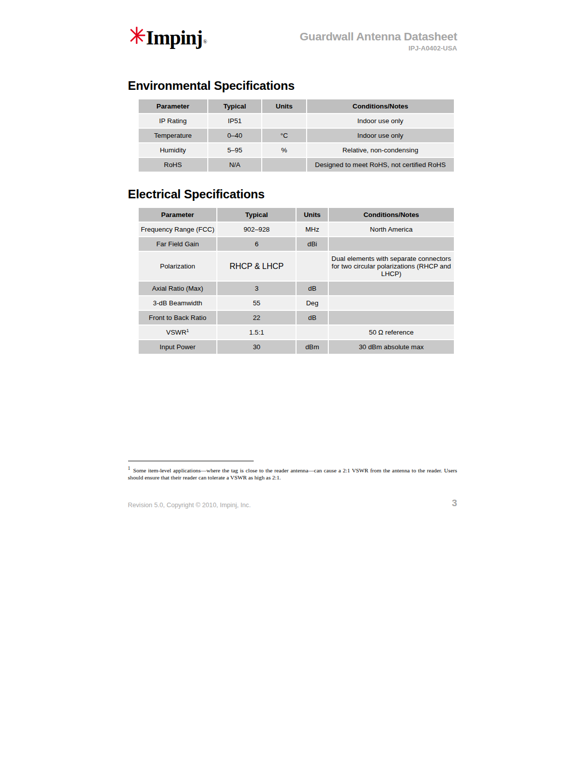Impinj®
Guardwall Antenna Datasheet
IPJ-A0402-USA
Environmental Specifications
| Parameter | Typical | Units | Conditions/Notes |
| --- | --- | --- | --- |
| IP Rating | IP51 | | Indoor use only |
| Temperature | 0–40 | °C | Indoor use only |
| Humidity | 5–95 | % | Relative, non-condensing |
| RoHS | N/A | | Designed to meet RoHS, not certified RoHS |
Electrical Specifications
| Parameter | Typical | Units | Conditions/Notes |
| --- | --- | --- | --- |
| Frequency Range (FCC) | 902–928 | MHz | North America |
| Far Field Gain | 6 | dBi | |
| Polarization | RHCP & LHCP | | Dual elements with separate connectors for two circular polarizations (RHCP and LHCP) |
| Axial Ratio (Max) | 3 | dB | |
| 3-dB Beamwidth | 55 | Deg | |
| Front to Back Ratio | 22 | dB | |
| VSWR 1 | 1.5:1 | | 50 Ω reference |
| Input Power | 30 | dBm | 30 dBm absolute max |
1 Some item-level applications—where the tag is close to the reader antenna—can cause a 2:1 VSWR from the antenna to the reader. Users should ensure that their reader can tolerate a VSWR as high as 2:1.
Revision 5.0, Copyright © 2010, Impinj, Inc.
3